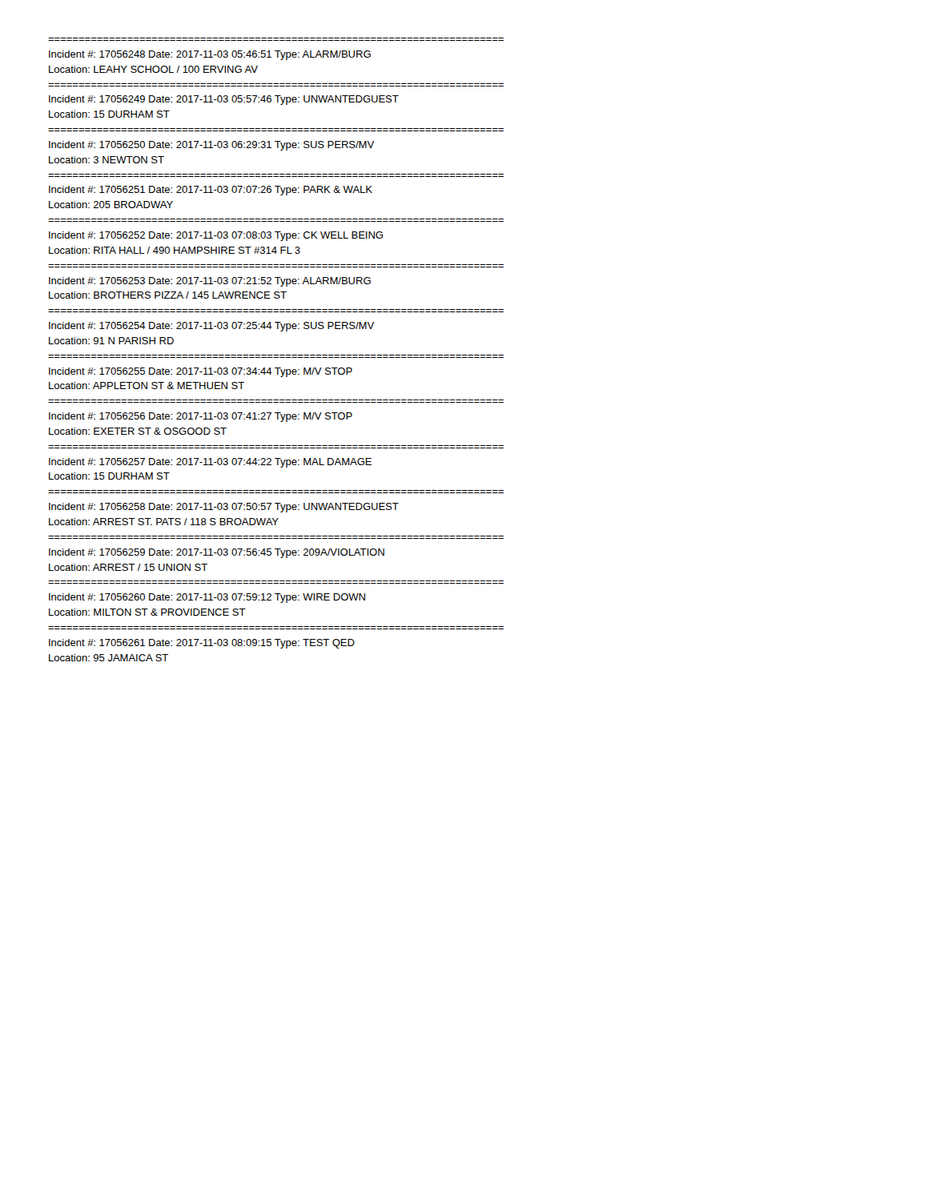===========================================================================
Incident #: 17056248 Date: 2017-11-03 05:46:51 Type: ALARM/BURG
Location: LEAHY SCHOOL / 100 ERVING AV
===========================================================================
Incident #: 17056249 Date: 2017-11-03 05:57:46 Type: UNWANTEDGUEST
Location: 15 DURHAM ST
===========================================================================
Incident #: 17056250 Date: 2017-11-03 06:29:31 Type: SUS PERS/MV
Location: 3 NEWTON ST
===========================================================================
Incident #: 17056251 Date: 2017-11-03 07:07:26 Type: PARK & WALK
Location: 205 BROADWAY
===========================================================================
Incident #: 17056252 Date: 2017-11-03 07:08:03 Type: CK WELL BEING
Location: RITA HALL / 490 HAMPSHIRE ST #314 FL 3
===========================================================================
Incident #: 17056253 Date: 2017-11-03 07:21:52 Type: ALARM/BURG
Location: BROTHERS PIZZA / 145 LAWRENCE ST
===========================================================================
Incident #: 17056254 Date: 2017-11-03 07:25:44 Type: SUS PERS/MV
Location: 91 N PARISH RD
===========================================================================
Incident #: 17056255 Date: 2017-11-03 07:34:44 Type: M/V STOP
Location: APPLETON ST & METHUEN ST
===========================================================================
Incident #: 17056256 Date: 2017-11-03 07:41:27 Type: M/V STOP
Location: EXETER ST & OSGOOD ST
===========================================================================
Incident #: 17056257 Date: 2017-11-03 07:44:22 Type: MAL DAMAGE
Location: 15 DURHAM ST
===========================================================================
Incident #: 17056258 Date: 2017-11-03 07:50:57 Type: UNWANTEDGUEST
Location: ARREST ST. PATS / 118 S BROADWAY
===========================================================================
Incident #: 17056259 Date: 2017-11-03 07:56:45 Type: 209A/VIOLATION
Location: ARREST / 15 UNION ST
===========================================================================
Incident #: 17056260 Date: 2017-11-03 07:59:12 Type: WIRE DOWN
Location: MILTON ST & PROVIDENCE ST
===========================================================================
Incident #: 17056261 Date: 2017-11-03 08:09:15 Type: TEST QED
Location: 95 JAMAICA ST